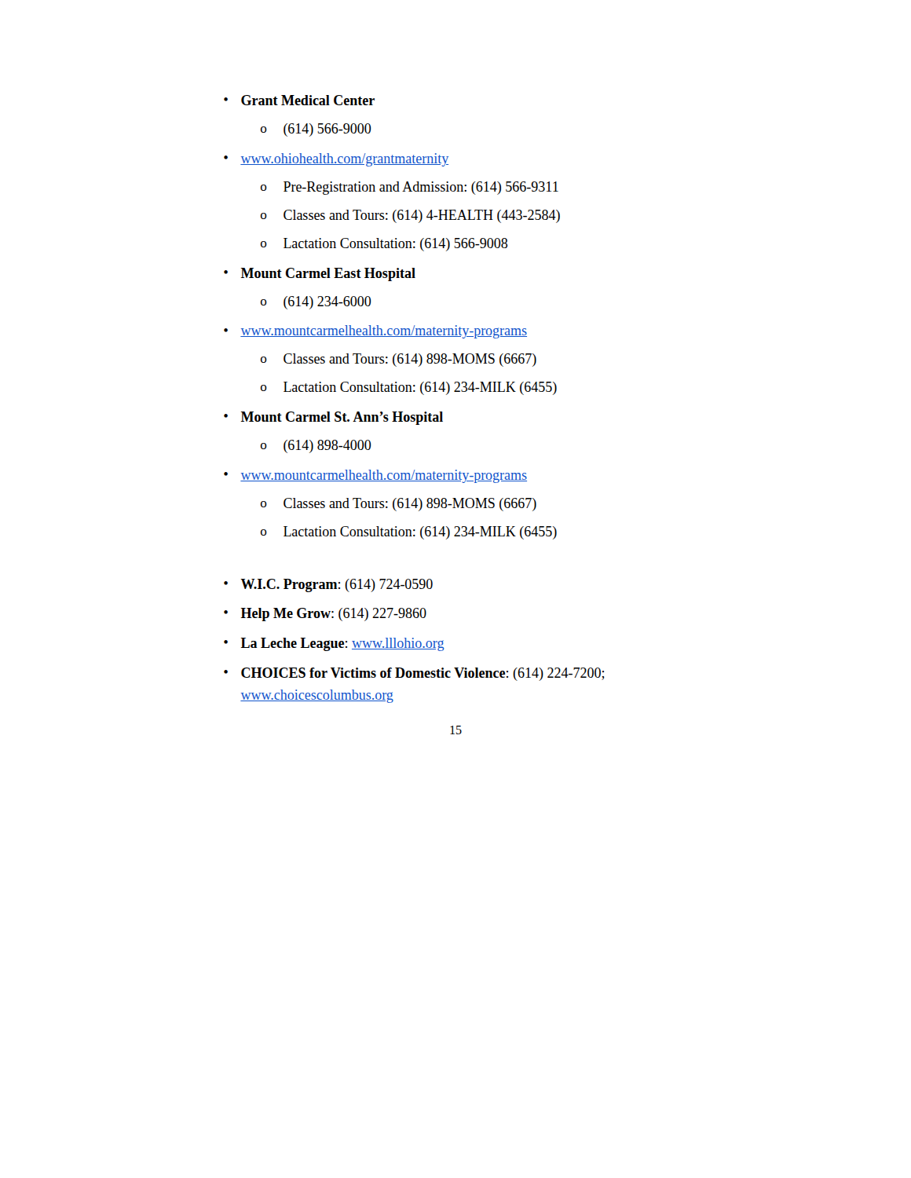Grant Medical Center
(614) 566-9000
www.ohiohealth.com/grantmaternity
Pre-Registration and Admission: (614) 566-9311
Classes and Tours: (614) 4-HEALTH (443-2584)
Lactation Consultation: (614) 566-9008
Mount Carmel East Hospital
(614) 234-6000
www.mountcarmelhealth.com/maternity-programs
Classes and Tours: (614) 898-MOMS (6667)
Lactation Consultation: (614) 234-MILK (6455)
Mount Carmel St. Ann’s Hospital
(614) 898-4000
www.mountcarmelhealth.com/maternity-programs
Classes and Tours: (614) 898-MOMS (6667)
Lactation Consultation: (614) 234-MILK (6455)
W.I.C. Program: (614) 724-0590
Help Me Grow: (614) 227-9860
La Leche League: www.lllohio.org
CHOICES for Victims of Domestic Violence: (614) 224-7200; www.choicescolumbus.org
15